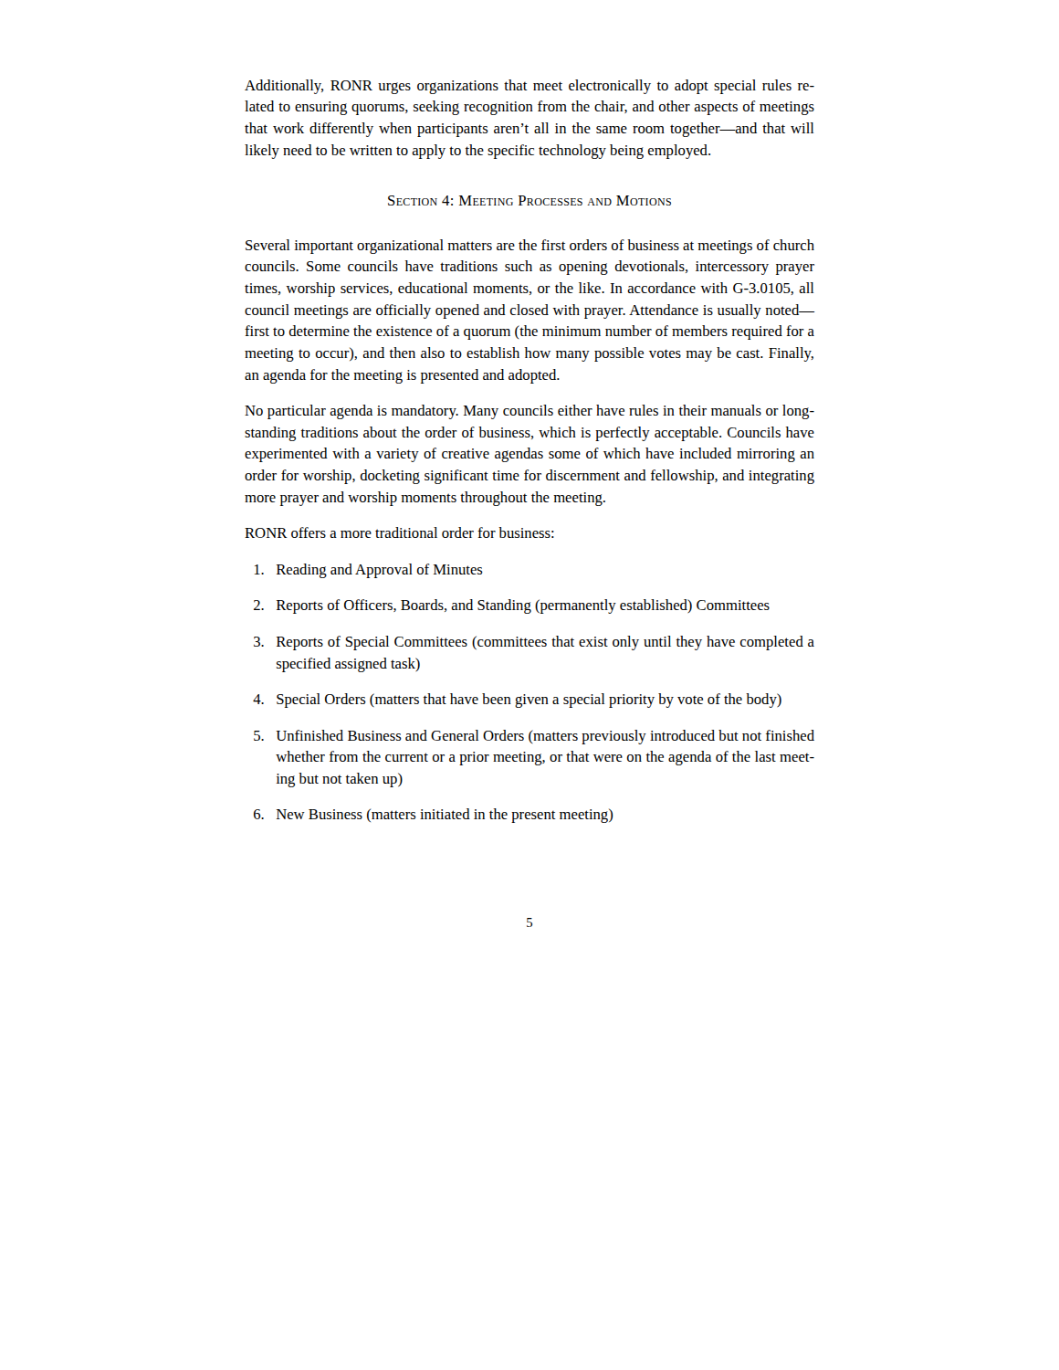Additionally, RONR urges organizations that meet electronically to adopt special rules related to ensuring quorums, seeking recognition from the chair, and other aspects of meetings that work differently when participants aren’t all in the same room together—and that will likely need to be written to apply to the specific technology being employed.
Section 4: Meeting Processes and Motions
Several important organizational matters are the first orders of business at meetings of church councils. Some councils have traditions such as opening devotionals, intercessory prayer times, worship services, educational moments, or the like. In accordance with G-3.0105, all council meetings are officially opened and closed with prayer. Attendance is usually noted—first to determine the existence of a quorum (the minimum number of members required for a meeting to occur), and then also to establish how many possible votes may be cast. Finally, an agenda for the meeting is presented and adopted.
No particular agenda is mandatory. Many councils either have rules in their manuals or long-standing traditions about the order of business, which is perfectly acceptable. Councils have experimented with a variety of creative agendas some of which have included mirroring an order for worship, docketing significant time for discernment and fellowship, and integrating more prayer and worship moments throughout the meeting.
RONR offers a more traditional order for business:
Reading and Approval of Minutes
Reports of Officers, Boards, and Standing (permanently established) Committees
Reports of Special Committees (committees that exist only until they have completed a specified assigned task)
Special Orders (matters that have been given a special priority by vote of the body)
Unfinished Business and General Orders (matters previously introduced but not finished whether from the current or a prior meeting, or that were on the agenda of the last meeting but not taken up)
New Business (matters initiated in the present meeting)
5